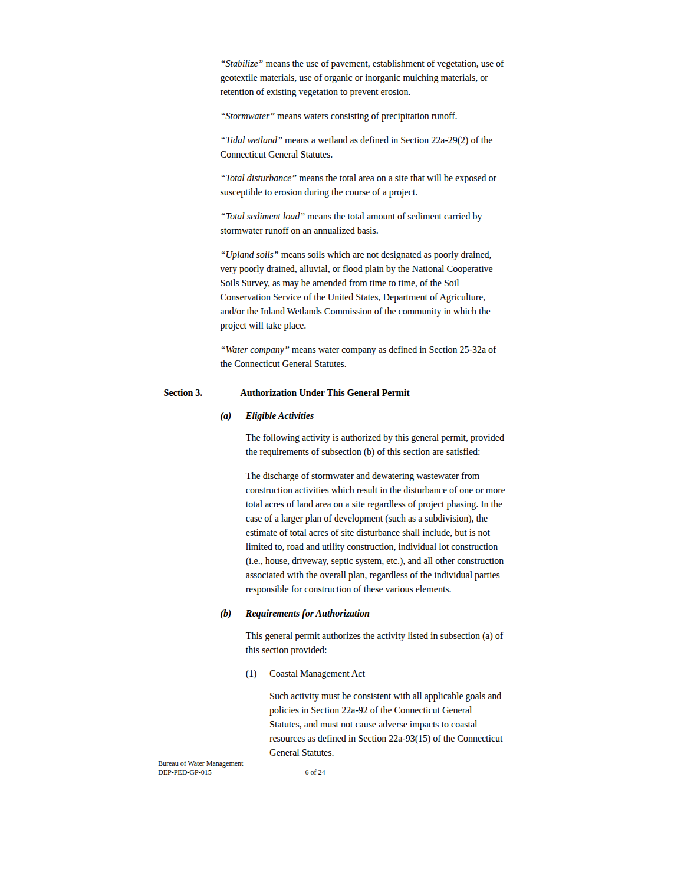“Stabilize” means the use of pavement, establishment of vegetation, use of geotextile materials, use of organic or inorganic mulching materials, or retention of existing vegetation to prevent erosion.
“Stormwater” means waters consisting of precipitation runoff.
“Tidal wetland” means a wetland as defined in Section 22a-29(2) of the Connecticut General Statutes.
“Total disturbance” means the total area on a site that will be exposed or susceptible to erosion during the course of a project.
“Total sediment load” means the total amount of sediment carried by stormwater runoff on an annualized basis.
“Upland soils” means soils which are not designated as poorly drained, very poorly drained, alluvial, or flood plain by the National Cooperative Soils Survey, as may be amended from time to time, of the Soil Conservation Service of the United States, Department of Agriculture, and/or the Inland Wetlands Commission of the community in which the project will take place.
“Water company” means water company as defined in Section 25-32a of the Connecticut General Statutes.
Section 3. Authorization Under This General Permit
(a) Eligible Activities
The following activity is authorized by this general permit, provided the requirements of subsection (b) of this section are satisfied:
The discharge of stormwater and dewatering wastewater from construction activities which result in the disturbance of one or more total acres of land area on a site regardless of project phasing. In the case of a larger plan of development (such as a subdivision), the estimate of total acres of site disturbance shall include, but is not limited to, road and utility construction, individual lot construction (i.e., house, driveway, septic system, etc.), and all other construction associated with the overall plan, regardless of the individual parties responsible for construction of these various elements.
(b) Requirements for Authorization
This general permit authorizes the activity listed in subsection (a) of this section provided:
(1) Coastal Management Act
Such activity must be consistent with all applicable goals and policies in Section 22a-92 of the Connecticut General Statutes, and must not cause adverse impacts to coastal resources as defined in Section 22a-93(15) of the Connecticut General Statutes.
Bureau of Water Management DEP-PED-GP-015 6 of 24